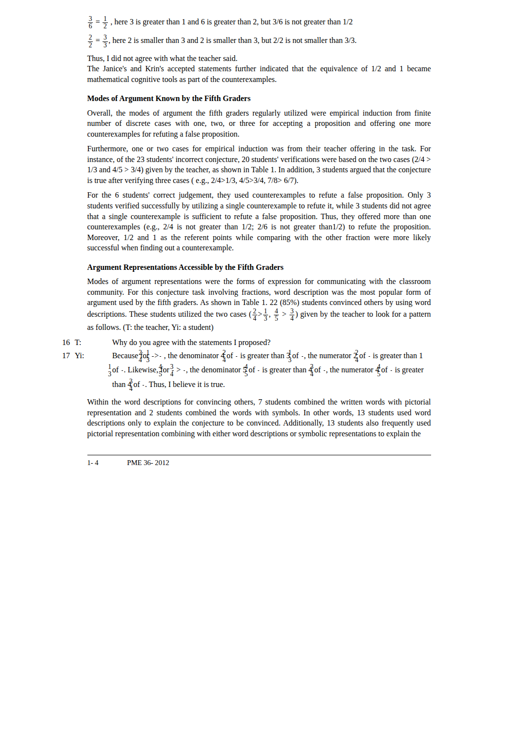36 = 12 , here 3 is greater than 1 and 6 is greater than 2, but 3/6 is not greater than 1/2
22 = 33, here 2 is smaller than 3 and 2 is smaller than 3, but 2/2 is not smaller than 3/3.
Thus, I did not agree with what the teacher said.
The Janice's and Krin's accepted statements further indicated that the equivalence of 1/2 and 1 became mathematical cognitive tools as part of the counterexamples.
Modes of Argument Known by the Fifth Graders
Overall, the modes of argument the fifth graders regularly utilized were empirical induction from finite number of discrete cases with one, two, or three for accepting a proposition and offering one more counterexamples for refuting a false proposition.
Furthermore, one or two cases for empirical induction was from their teacher offering in the task. For instance, of the 23 students' incorrect conjecture, 20 students' verifications were based on the two cases (2/4 > 1/3 and 4/5 > 3/4) given by the teacher, as shown in Table 1. In addition, 3 students argued that the conjecture is true after verifying three cases ( e.g., 2/4>1/3, 4/5>3/4, 7/8> 6/7).
For the 6 students' correct judgement, they used counterexamples to refute a false proposition. Only 3 students verified successfully by utilizing a single counterexample to refute it, while 3 students did not agree that a single counterexample is sufficient to refute a false proposition. Thus, they offered more than one counterexamples (e.g., 2/4 is not greater than 1/2; 2/6 is not greater than1/2) to refute the proposition. Moreover, 1/2 and 1 as the referent points while comparing with the other fraction were more likely successful when finding out a counterexample.
Argument Representations Accessible by the Fifth Graders
Modes of argument representations were the forms of expression for communicating with the classroom community. For this conjecture task involving fractions, word description was the most popular form of argument used by the fifth graders. As shown in Table 1. 22 (85%) students convinced others by using word descriptions. These students utilized the two cases (24>13, 45 > 34) given by the teacher to look for a pattern as follows. (T: the teacher, Yi: a student)
16 T: Why do you agree with the statements I proposed?
17 Yi: Because for 24>13 , the denominator 4 of 24 is greater than 3 of 13, the numerator 2 of 24 is greater than 1 of 13. Likewise, for 45 > 34, the denominator 5 of 45 is greater than 4 of 34, the numerator 4 of 45 is greater than 4 of 34. Thus, I believe it is true.
Within the word descriptions for convincing others, 7 students combined the written words with pictorial representation and 2 students combined the words with symbols. In other words, 13 students used word descriptions only to explain the conjecture to be convinced. Additionally, 13 students also frequently used pictorial representation combining with either word descriptions or symbolic representations to explain the
1- 4 PME 36- 2012